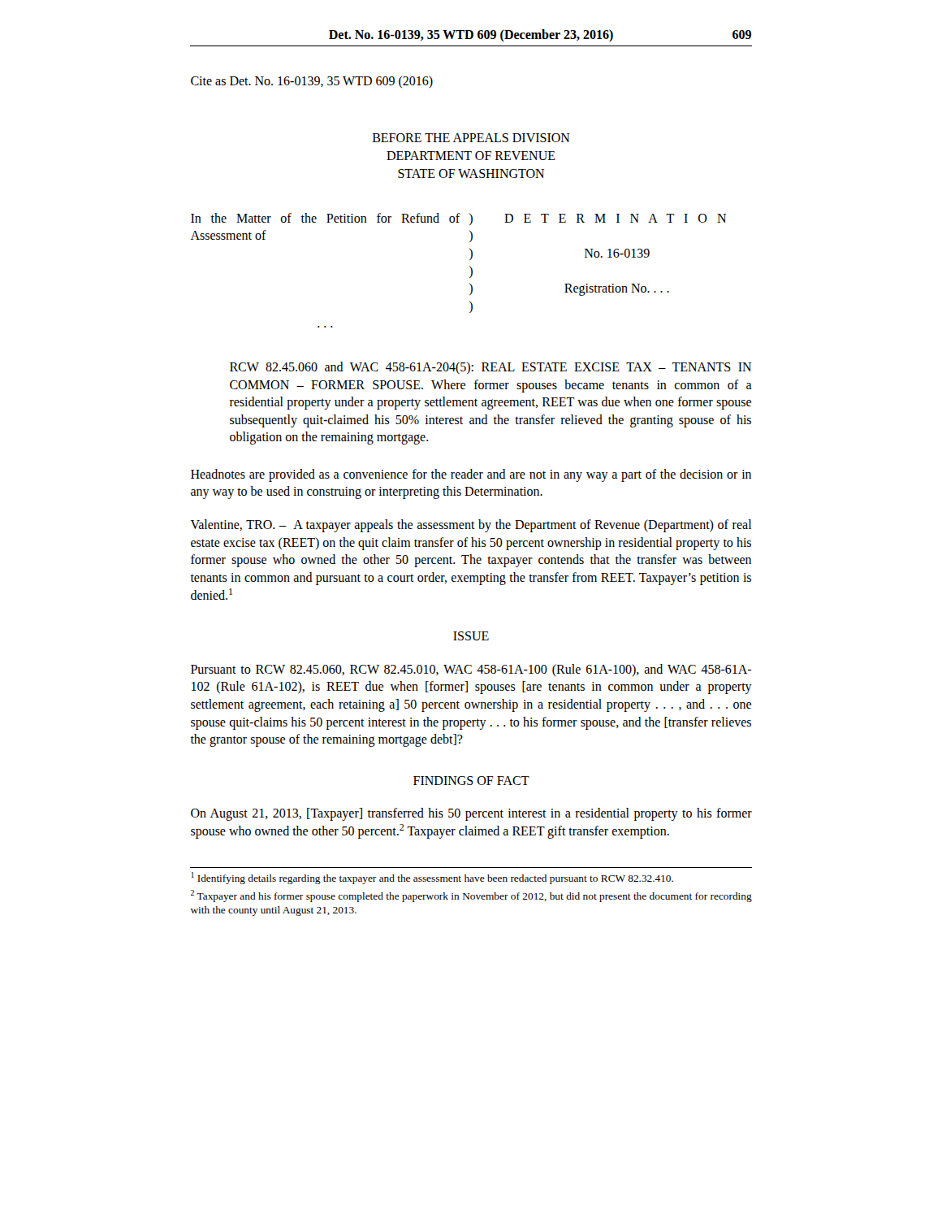Det. No. 16-0139, 35 WTD 609 (December 23, 2016) 609
Cite as Det. No. 16-0139, 35 WTD 609 (2016)
BEFORE THE APPEALS DIVISION
DEPARTMENT OF REVENUE
STATE OF WASHINGTON
| In the Matter of the Petition for Refund of Assessment of | ) ) ) ) ) ) | D E T E R M I N A T I O N No. 16-0139 Registration No. . . . |
| . . . | | |
RCW 82.45.060 and WAC 458-61A-204(5): REAL ESTATE EXCISE TAX – TENANTS IN COMMON – FORMER SPOUSE. Where former spouses became tenants in common of a residential property under a property settlement agreement, REET was due when one former spouse subsequently quit-claimed his 50% interest and the transfer relieved the granting spouse of his obligation on the remaining mortgage.
Headnotes are provided as a convenience for the reader and are not in any way a part of the decision or in any way to be used in construing or interpreting this Determination.
Valentine, TRO. – A taxpayer appeals the assessment by the Department of Revenue (Department) of real estate excise tax (REET) on the quit claim transfer of his 50 percent ownership in residential property to his former spouse who owned the other 50 percent. The taxpayer contends that the transfer was between tenants in common and pursuant to a court order, exempting the transfer from REET. Taxpayer’s petition is denied.1
ISSUE
Pursuant to RCW 82.45.060, RCW 82.45.010, WAC 458-61A-100 (Rule 61A-100), and WAC 458-61A-102 (Rule 61A-102), is REET due when [former] spouses [are tenants in common under a property settlement agreement, each retaining a] 50 percent ownership in a residential property . . . , and . . . one spouse quit-claims his 50 percent interest in the property . . . to his former spouse, and the [transfer relieves the grantor spouse of the remaining mortgage debt]?
FINDINGS OF FACT
On August 21, 2013, [Taxpayer] transferred his 50 percent interest in a residential property to his former spouse who owned the other 50 percent.2 Taxpayer claimed a REET gift transfer exemption.
1 Identifying details regarding the taxpayer and the assessment have been redacted pursuant to RCW 82.32.410.
2 Taxpayer and his former spouse completed the paperwork in November of 2012, but did not present the document for recording with the county until August 21, 2013.